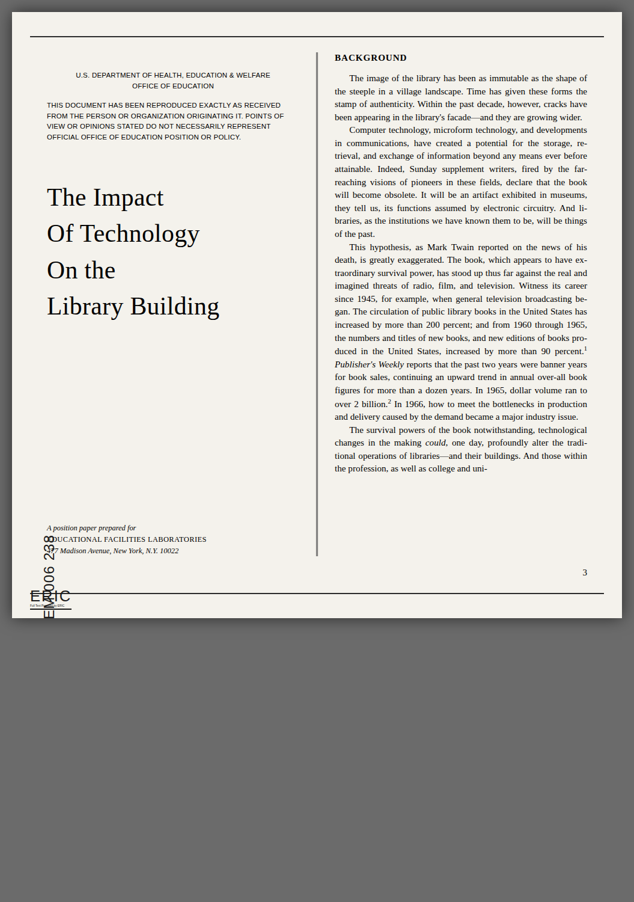U.S. DEPARTMENT OF HEALTH, EDUCATION & WELFARE
OFFICE OF EDUCATION
THIS DOCUMENT HAS BEEN REPRODUCED EXACTLY AS RECEIVED FROM THE PERSON OR ORGANIZATION ORIGINATING IT. POINTS OF VIEW OR OPINIONS STATED DO NOT NECESSARILY REPRESENT OFFICIAL OFFICE OF EDUCATION POSITION OR POLICY.
The Impact
Of Technology
On the
Library Building
A position paper prepared for
EDUCATIONAL FACILITIES LABORATORIES
477 Madison Avenue, New York, N.Y. 10022
BACKGROUND
The image of the library has been as immutable as the shape of the steeple in a village landscape. Time has given these forms the stamp of authenticity. Within the past decade, however, cracks have been appearing in the library's facade—and they are growing wider.
Computer technology, microform technology, and developments in communications, have created a potential for the storage, retrieval, and exchange of information beyond any means ever before attainable. Indeed, Sunday supplement writers, fired by the far-reaching visions of pioneers in these fields, declare that the book will become obsolete. It will be an artifact exhibited in museums, they tell us, its functions assumed by electronic circuitry. And libraries, as the institutions we have known them to be, will be things of the past.
This hypothesis, as Mark Twain reported on the news of his death, is greatly exaggerated. The book, which appears to have extraordinary survival power, has stood up thus far against the real and imagined threats of radio, film, and television. Witness its career since 1945, for example, when general television broadcasting began. The circulation of public library books in the United States has increased by more than 200 percent; and from 1960 through 1965, the numbers and titles of new books, and new editions of books produced in the United States, increased by more than 90 percent.1 Publisher's Weekly reports that the past two years were banner years for book sales, continuing an upward trend in annual over-all book figures for more than a dozen years. In 1965, dollar volume ran to over 2 billion.2 In 1966, how to meet the bottlenecks in production and delivery caused by the demand became a major industry issue.
The survival powers of the book notwithstanding, technological changes in the making could, one day, profoundly alter the traditional operations of libraries—and their buildings. And those within the profession, as well as college and uni-
3
EM 006 238
ERICFull Text Provided by ERIC